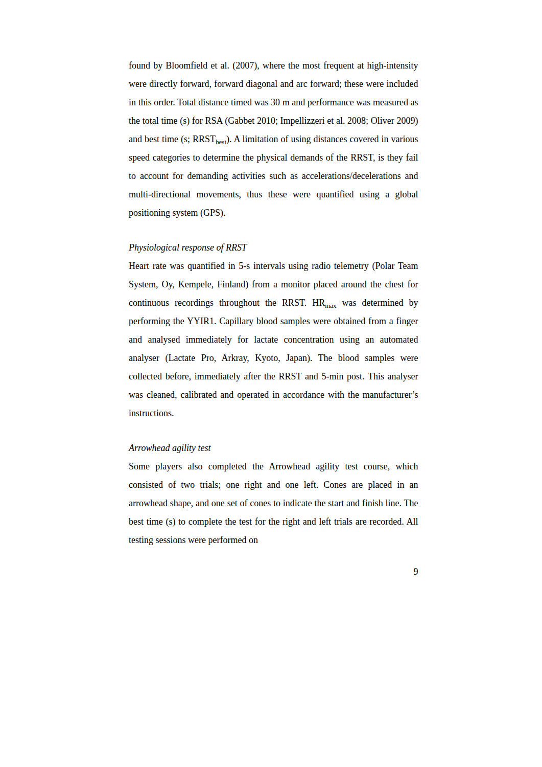found by Bloomfield et al. (2007), where the most frequent at high-intensity were directly forward, forward diagonal and arc forward; these were included in this order. Total distance timed was 30 m and performance was measured as the total time (s) for RSA (Gabbet 2010; Impellizzeri et al. 2008; Oliver 2009) and best time (s; RRSTbest). A limitation of using distances covered in various speed categories to determine the physical demands of the RRST, is they fail to account for demanding activities such as accelerations/decelerations and multi-directional movements, thus these were quantified using a global positioning system (GPS).
Physiological response of RRST
Heart rate was quantified in 5-s intervals using radio telemetry (Polar Team System, Oy, Kempele, Finland) from a monitor placed around the chest for continuous recordings throughout the RRST. HRmax was determined by performing the YYIR1. Capillary blood samples were obtained from a finger and analysed immediately for lactate concentration using an automated analyser (Lactate Pro, Arkray, Kyoto, Japan). The blood samples were collected before, immediately after the RRST and 5-min post. This analyser was cleaned, calibrated and operated in accordance with the manufacturer’s instructions.
Arrowhead agility test
Some players also completed the Arrowhead agility test course, which consisted of two trials; one right and one left. Cones are placed in an arrowhead shape, and one set of cones to indicate the start and finish line. The best time (s) to complete the test for the right and left trials are recorded. All testing sessions were performed on
9